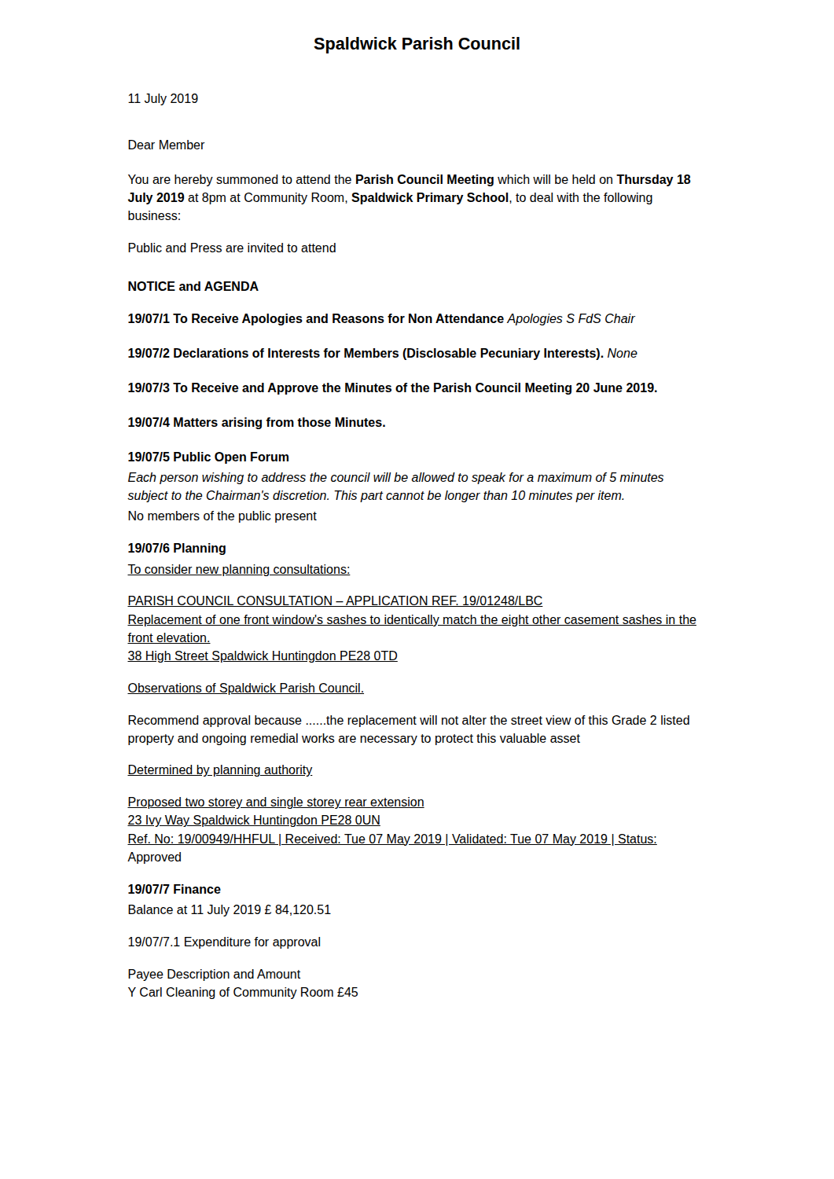Spaldwick Parish Council
11 July 2019
Dear Member
You are hereby summoned to attend the Parish Council Meeting which will be held on Thursday 18 July 2019 at 8pm at Community Room, Spaldwick Primary School, to deal with the following business:
Public and Press are invited to attend
NOTICE and AGENDA
19/07/1 To Receive Apologies and Reasons for Non Attendance Apologies S FdS Chair
19/07/2 Declarations of Interests for Members (Disclosable Pecuniary Interests). None
19/07/3 To Receive and Approve the Minutes of the Parish Council Meeting 20 June 2019.
19/07/4 Matters arising from those Minutes.
19/07/5 Public Open Forum
Each person wishing to address the council will be allowed to speak for a maximum of 5 minutes subject to the Chairman's discretion. This part cannot be longer than 10 minutes per item.
No members of the public present
19/07/6 Planning
To consider new planning consultations:
PARISH COUNCIL CONSULTATION – APPLICATION REF. 19/01248/LBC
Replacement of one front window's sashes to identically match the eight other casement sashes in the front elevation.
38 High Street Spaldwick Huntingdon PE28 0TD
Observations of Spaldwick Parish Council.
Recommend approval because ......the replacement will not alter the street view of this Grade 2 listed property and ongoing remedial works are necessary to protect this valuable asset
Determined by planning authority
Proposed two storey and single storey rear extension
23 Ivy Way Spaldwick Huntingdon PE28 0UN
Ref. No: 19/00949/HHFUL | Received: Tue 07 May 2019 | Validated: Tue 07 May 2019 | Status: Approved
19/07/7 Finance
Balance at 11 July 2019 £ 84,120.51
19/07/7.1 Expenditure for approval
Payee Description and Amount
Y Carl Cleaning of Community Room £45